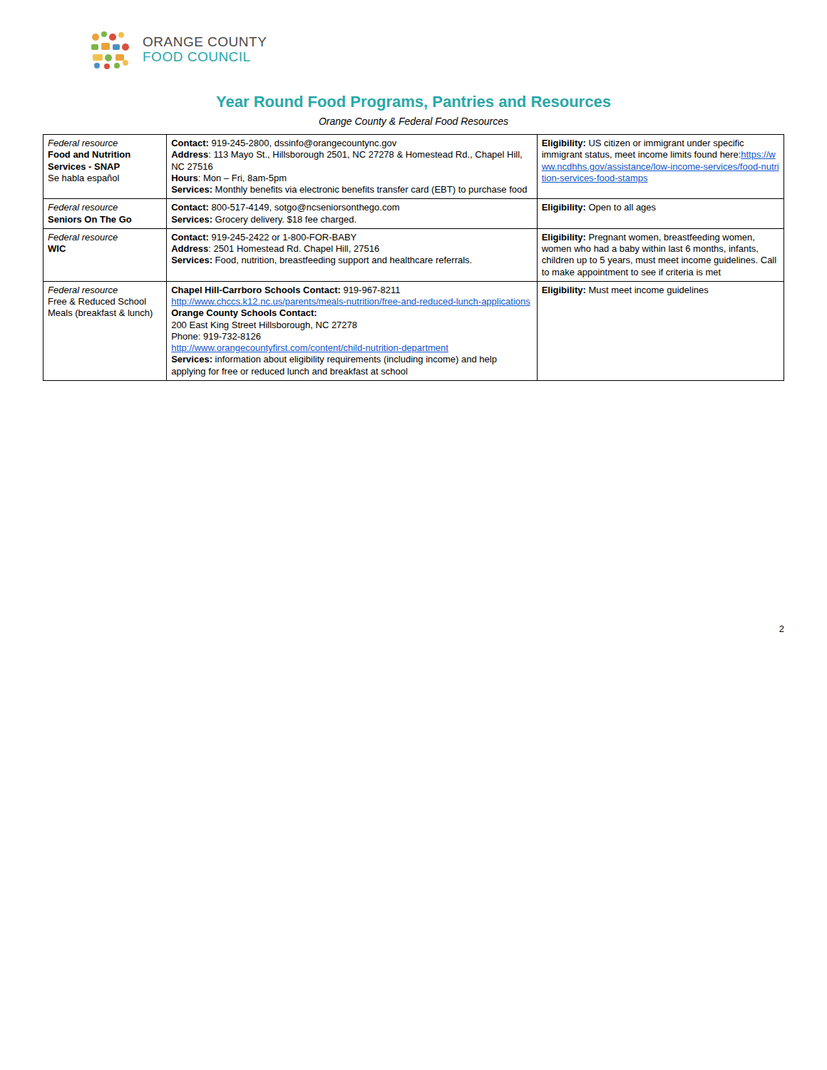ORANGE COUNTY
FOOD COUNCIL
Year Round Food Programs, Pantries and Resources
Orange County & Federal Food Resources
| Federal resource Food and Nutrition Services - SNAP Se habla español | Contact: 919-245-2800, dssinfo@orangecountync.gov Address : 113 Mayo St., Hillsborough 2501, NC 27278 & Homestead Rd., Chapel Hill, NC 27516 Hours : Mon – Fri, 8am-5pm Services: Monthly benefits via electronic benefits transfer card (EBT) to purchase food | Eligibility: US citizen or immigrant under specific immigrant status, meet income limits found here: https://www.ncdhhs.gov/assistance/low-income-services/food-nutrition-services-food-stamps |
| Federal resource Seniors On The Go | Contact: 800-517-4149, sotgo@ncseniorsonthego.com Services: Grocery delivery. $18 fee charged. | Eligibility: Open to all ages |
| Federal resource WIC | Contact: 919-245-2422 or 1-800-FOR-BABY Address : 2501 Homestead Rd. Chapel Hill, 27516 Services: Food, nutrition, breastfeeding support and healthcare referrals. | Eligibility: Pregnant women, breastfeeding women, women who had a baby within last 6 months, infants, children up to 5 years, must meet income guidelines. Call to make appointment to see if criteria is met |
| Federal resource Free & Reduced School Meals (breakfast & lunch) | Chapel Hill-Carrboro Schools Contact: 919-967-8211 http://www.chccs.k12.nc.us/parents/meals-nutrition/free-and-reduced-lunch-applications Orange County Schools Contact: 200 East King Street Hillsborough, NC 27278 Phone: 919-732-8126 http://www.orangecountyfirst.com/content/child-nutrition-department Services: information about eligibility requirements (including income) and help applying for free or reduced lunch and breakfast at school | Eligibility: Must meet income guidelines |
2